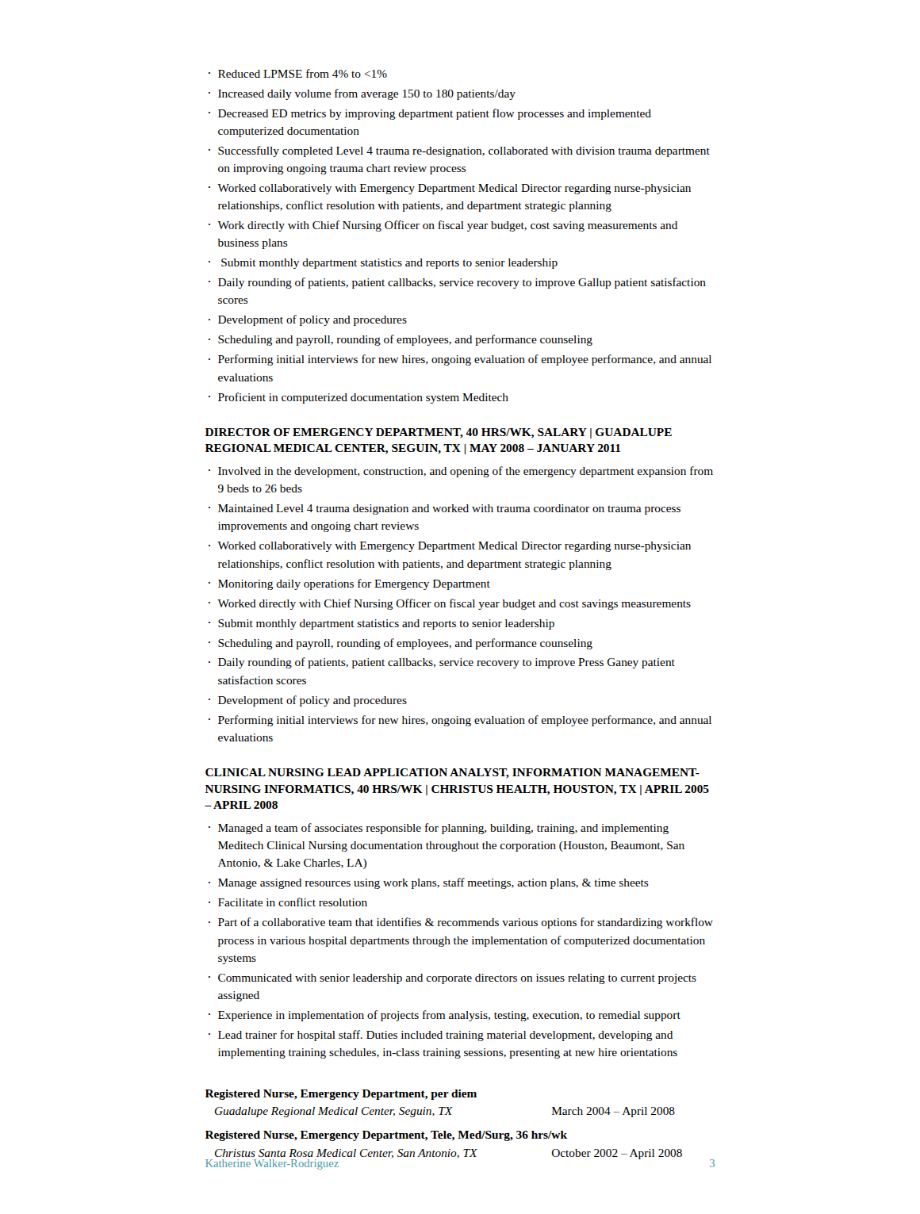Reduced LPMSE from 4% to <1%
Increased daily volume from average 150 to 180 patients/day
Decreased ED metrics by improving department patient flow processes and implemented computerized documentation
Successfully completed Level 4 trauma re-designation, collaborated with division trauma department on improving ongoing trauma chart review process
Worked collaboratively with Emergency Department Medical Director regarding nurse-physician relationships, conflict resolution with patients, and department strategic planning
Work directly with Chief Nursing Officer on fiscal year budget, cost saving measurements and business plans
Submit monthly department statistics and reports to senior leadership
Daily rounding of patients, patient callbacks, service recovery to improve Gallup patient satisfaction scores
Development of policy and procedures
Scheduling and payroll, rounding of employees, and performance counseling
Performing initial interviews for new hires, ongoing evaluation of employee performance, and annual evaluations
Proficient in computerized documentation system Meditech
Director of Emergency Department, 40 hrs/wk, Salary | Guadalupe Regional Medical Center, Seguin, TX | May 2008 – January 2011
Involved in the development, construction, and opening of the emergency department expansion from 9 beds to 26 beds
Maintained Level 4 trauma designation and worked with trauma coordinator on trauma process improvements and ongoing chart reviews
Worked collaboratively with Emergency Department Medical Director regarding nurse-physician relationships, conflict resolution with patients, and department strategic planning
Monitoring daily operations for Emergency Department
Worked directly with Chief Nursing Officer on fiscal year budget and cost savings measurements
Submit monthly department statistics and reports to senior leadership
Scheduling and payroll, rounding of employees, and performance counseling
Daily rounding of patients, patient callbacks, service recovery to improve Press Ganey patient satisfaction scores
Development of policy and procedures
Performing initial interviews for new hires, ongoing evaluation of employee performance, and annual evaluations
Clinical Nursing Lead Application Analyst, Information Management- Nursing Informatics, 40 hrs/wk | Christus Health, Houston, TX | April 2005 – April 2008
Managed a team of associates responsible for planning, building, training, and implementing Meditech Clinical Nursing documentation throughout the corporation (Houston, Beaumont, San Antonio, & Lake Charles, LA)
Manage assigned resources using work plans, staff meetings, action plans, & time sheets
Facilitate in conflict resolution
Part of a collaborative team that identifies & recommends various options for standardizing workflow process in various hospital departments through the implementation of computerized documentation systems
Communicated with senior leadership and corporate directors on issues relating to current projects assigned
Experience in implementation of projects from analysis, testing, execution, to remedial support
Lead trainer for hospital staff. Duties included training material development, developing and implementing training schedules, in-class training sessions, presenting at new hire orientations
Registered Nurse, Emergency Department, per diem
Guadalupe Regional Medical Center, Seguin, TX March 2004 – April 2008
Registered Nurse, Emergency Department, Tele, Med/Surg, 36 hrs/wk
Christus Santa Rosa Medical Center, San Antonio, TX October 2002 – April 2008
Katherine Walker-Rodriguez 3